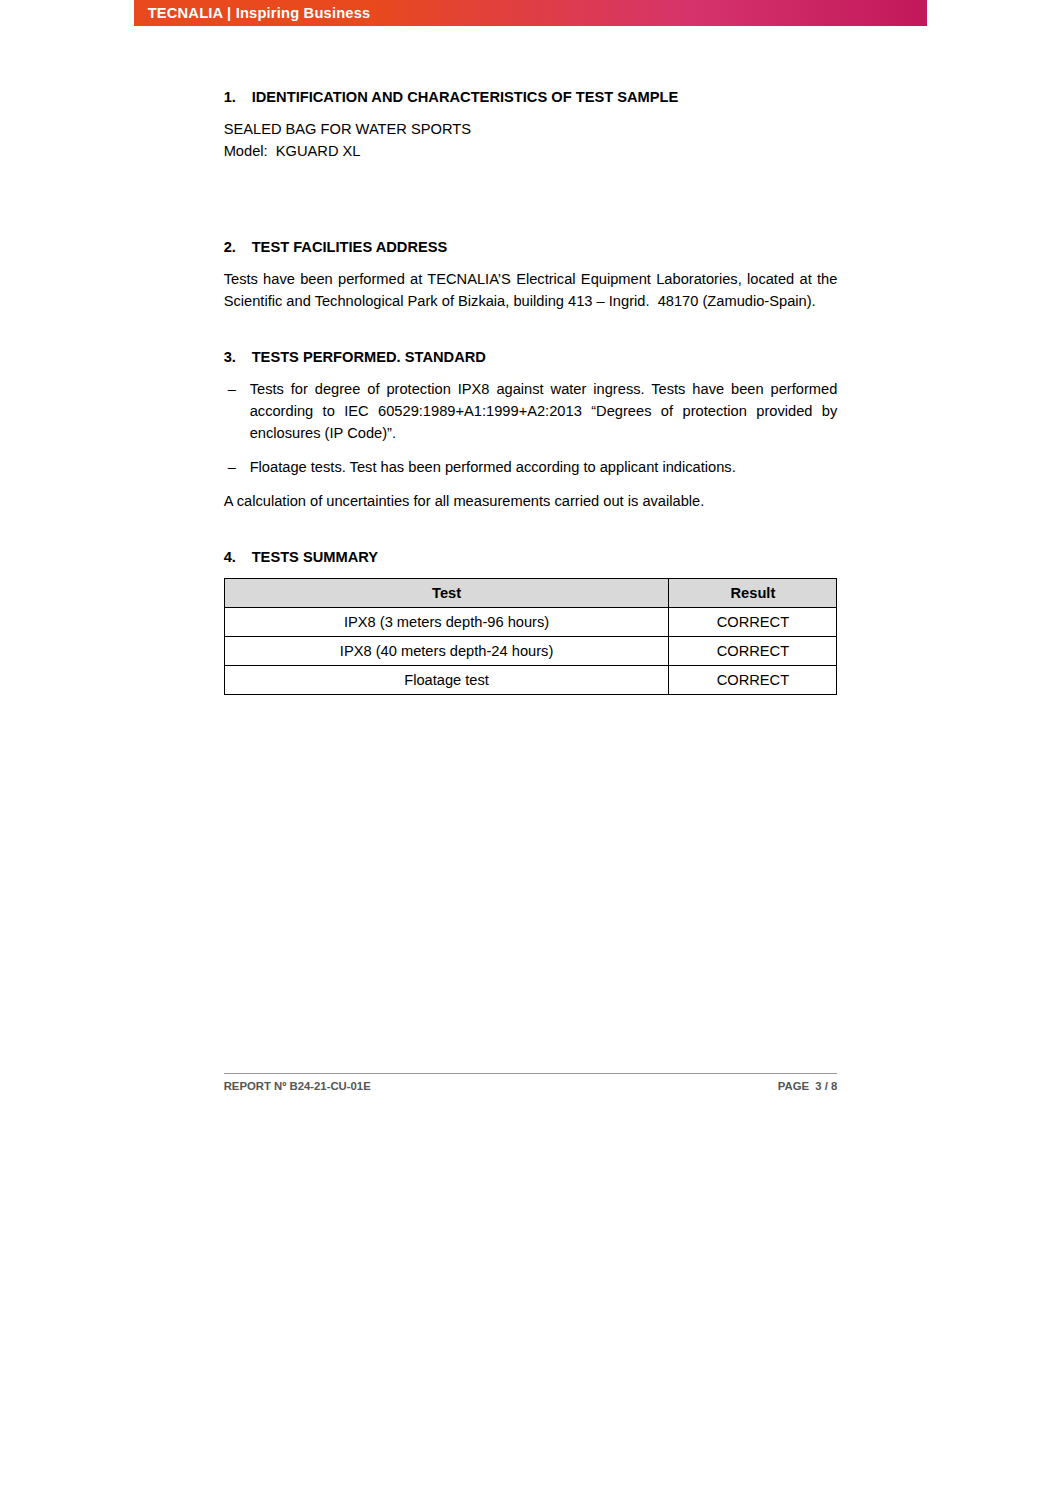TECNALIA | Inspiring Business
1. IDENTIFICATION AND CHARACTERISTICS OF TEST SAMPLE
SEALED BAG FOR WATER SPORTS
Model: KGUARD XL
2. TEST FACILITIES ADDRESS
Tests have been performed at TECNALIA’S Electrical Equipment Laboratories, located at the Scientific and Technological Park of Bizkaia, building 413 – Ingrid. 48170 (Zamudio-Spain).
3. TESTS PERFORMED. STANDARD
Tests for degree of protection IPX8 against water ingress. Tests have been performed according to IEC 60529:1989+A1:1999+A2:2013 “Degrees of protection provided by enclosures (IP Code)”.
Floatage tests. Test has been performed according to applicant indications.
A calculation of uncertainties for all measurements carried out is available.
4. TESTS SUMMARY
| Test | Result |
| --- | --- |
| IPX8 (3 meters depth-96 hours) | CORRECT |
| IPX8 (40 meters depth-24 hours) | CORRECT |
| Floatage test | CORRECT |
REPORT Nº B24-21-CU-01E PAGE 3 / 8